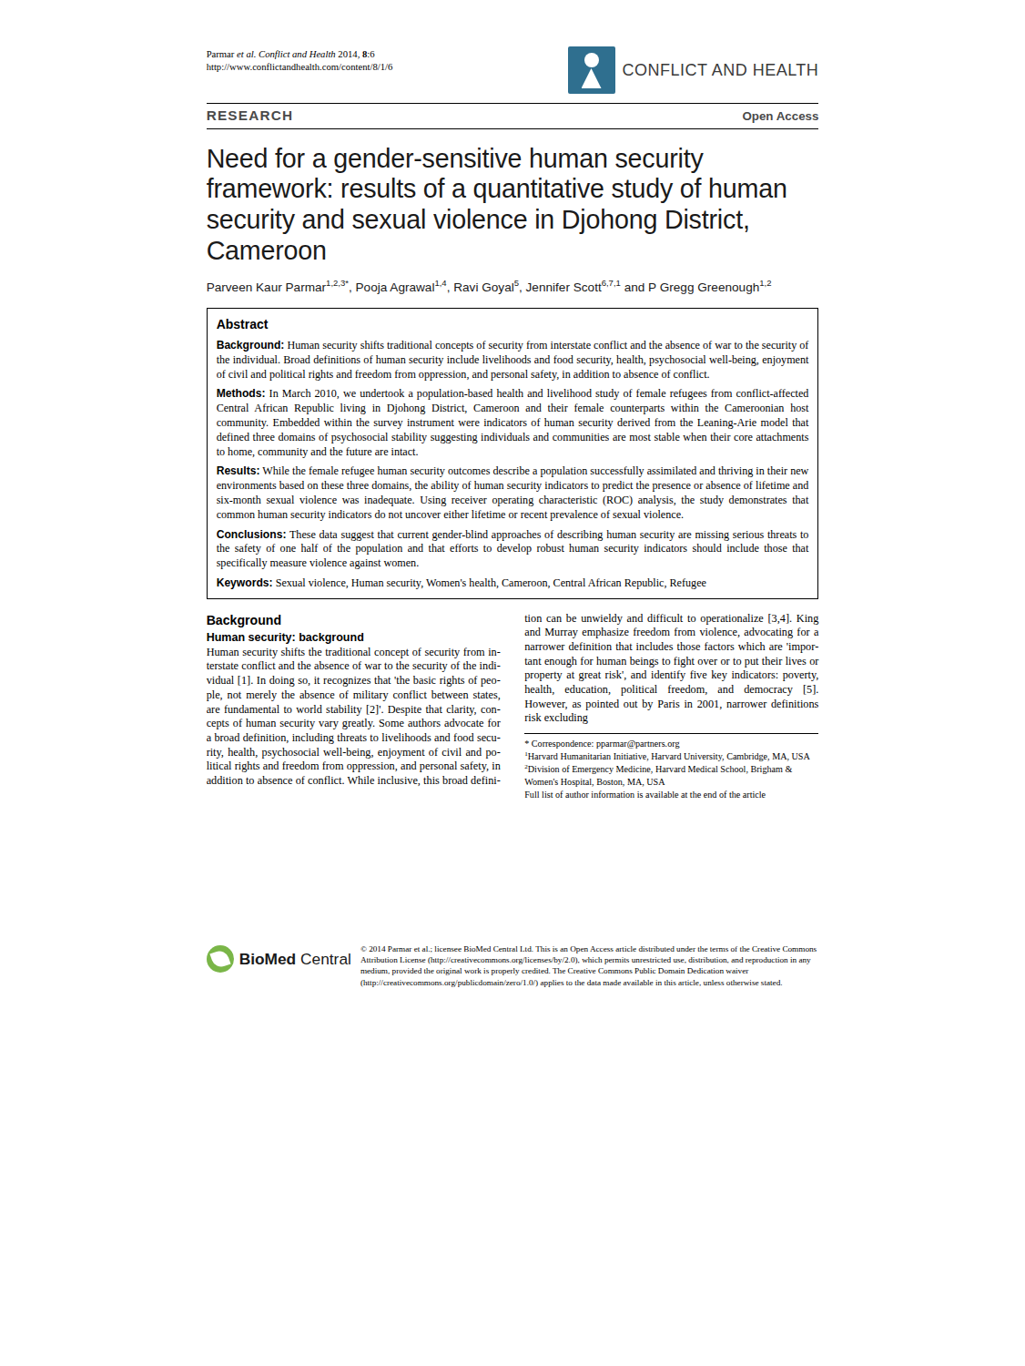Parmar et al. Conflict and Health 2014, 8:6
http://www.conflictandhealth.com/content/8/1/6
CONFLICT AND HEALTH
RESEARCH
Open Access
Need for a gender-sensitive human security framework: results of a quantitative study of human security and sexual violence in Djohong District, Cameroon
Parveen Kaur Parmar1,2,3*, Pooja Agrawal1,4, Ravi Goyal5, Jennifer Scott6,7,1 and P Gregg Greenough1,2
Abstract
Background: Human security shifts traditional concepts of security from interstate conflict and the absence of war to the security of the individual. Broad definitions of human security include livelihoods and food security, health, psychosocial well-being, enjoyment of civil and political rights and freedom from oppression, and personal safety, in addition to absence of conflict.
Methods: In March 2010, we undertook a population-based health and livelihood study of female refugees from conflict-affected Central African Republic living in Djohong District, Cameroon and their female counterparts within the Cameroonian host community. Embedded within the survey instrument were indicators of human security derived from the Leaning-Arie model that defined three domains of psychosocial stability suggesting individuals and communities are most stable when their core attachments to home, community and the future are intact.
Results: While the female refugee human security outcomes describe a population successfully assimilated and thriving in their new environments based on these three domains, the ability of human security indicators to predict the presence or absence of lifetime and six-month sexual violence was inadequate. Using receiver operating characteristic (ROC) analysis, the study demonstrates that common human security indicators do not uncover either lifetime or recent prevalence of sexual violence.
Conclusions: These data suggest that current gender-blind approaches of describing human security are missing serious threats to the safety of one half of the population and that efforts to develop robust human security indicators should include those that specifically measure violence against women.
Keywords: Sexual violence, Human security, Women's health, Cameroon, Central African Republic, Refugee
Background
Human security: background
Human security shifts the traditional concept of security from interstate conflict and the absence of war to the security of the individual [1]. In doing so, it recognizes that 'the basic rights of people, not merely the absence of military conflict between states, are fundamental to world stability [2]'. Despite that clarity, concepts of human security vary greatly. Some authors advocate for a broad definition, including threats to livelihoods and food security, health, psychosocial well-being, enjoyment of civil and political rights and freedom from oppression, and personal safety, in addition to absence of conflict. While inclusive, this broad definition can be unwieldy and difficult to operationalize [3,4]. King and Murray emphasize freedom from violence, advocating for a narrower definition that includes those factors which are 'important enough for human beings to fight over or to put their lives or property at great risk', and identify five key indicators: poverty, health, education, political freedom, and democracy [5]. However, as pointed out by Paris in 2001, narrower definitions risk excluding
* Correspondence: pparmar@partners.org
1Harvard Humanitarian Initiative, Harvard University, Cambridge, MA, USA
2Division of Emergency Medicine, Harvard Medical School, Brigham & Women's Hospital, Boston, MA, USA
Full list of author information is available at the end of the article
BioMed Central
© 2014 Parmar et al.; licensee BioMed Central Ltd. This is an Open Access article distributed under the terms of the Creative Commons Attribution License (http://creativecommons.org/licenses/by/2.0), which permits unrestricted use, distribution, and reproduction in any medium, provided the original work is properly credited. The Creative Commons Public Domain Dedication waiver (http://creativecommons.org/publicdomain/zero/1.0/) applies to the data made available in this article, unless otherwise stated.